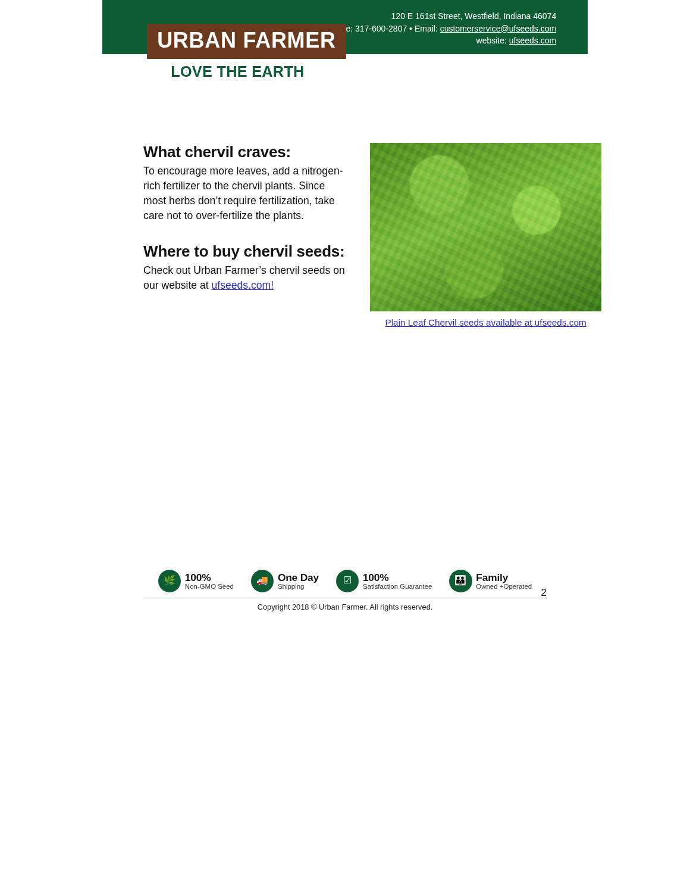120 E 161st Street, Westfield, Indiana 46074
Phone: 317-600-2807 • Email: customerservice@ufseeds.com
website: ufseeds.com
URBAN FARMER
LOVE THE EARTH
What chervil craves:
To encourage more leaves, add a nitrogen-rich fertilizer to the chervil plants. Since most herbs don’t require fertilization, take care not to over-fertilize the plants.
Where to buy chervil seeds:
Check out Urban Farmer’s chervil seeds on our website at ufseeds.com!
Plain Leaf Chervil seeds available at ufseeds.com
🌿
100% Non-GMO Seed
🚚
One Day Shipping
☑
100% Satisfaction Guarantee
👪
Family Owned +Operated
2
Copyright 2018 © Urban Farmer. All rights reserved.